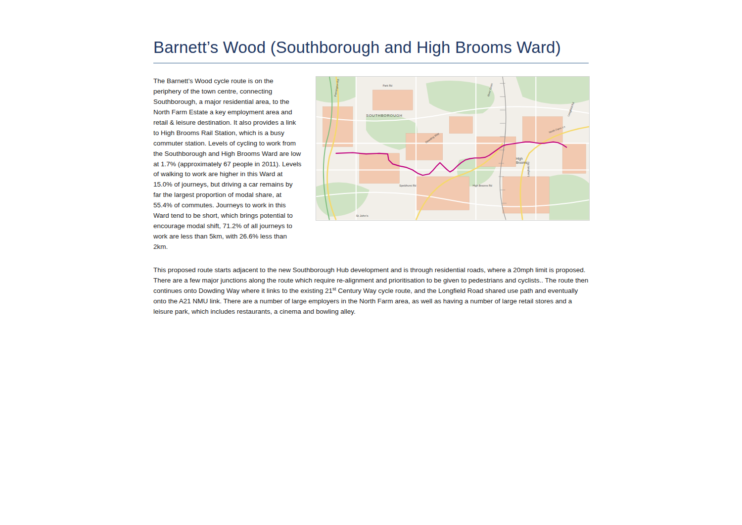Barnett’s Wood (Southborough and High Brooms Ward)
The Barnett’s Wood cycle route is on the periphery of the town centre, connecting Southborough, a major residential area, to the North Farm Estate a key employment area and retail & leisure destination. It also provides a link to High Brooms Rail Station, which is a busy commuter station. Levels of cycling to work from the Southborough and High Brooms Ward are low at 1.7% (approximately 67 people in 2011). Levels of walking to work are higher in this Ward at 15.0% of journeys, but driving a car remains by far the largest proportion of modal share, at 55.4% of commutes. Journeys to work in this Ward tend to be short, which brings potential to encourage modal shift, 71.2% of all journeys to work are less than 5km, with 26.6% less than 2km.
SOUTHBOROUGH High Brooms St John's North Farm Ln Longfield Rd Dowding Way Speldhurst Rd High Brooms Rd Pennington Rd Park Rd Longfield Rd River Grom
This proposed route starts adjacent to the new Southborough Hub development and is through residential roads, where a 20mph limit is proposed. There are a few major junctions along the route which require re-alignment and prioritisation to be given to pedestrians and cyclists.. The route then continues onto Dowding Way where it links to the existing 21st Century Way cycle route, and the Longfield Road shared use path and eventually onto the A21 NMU link. There are a number of large employers in the North Farm area, as well as having a number of large retail stores and a leisure park, which includes restaurants, a cinema and bowling alley.